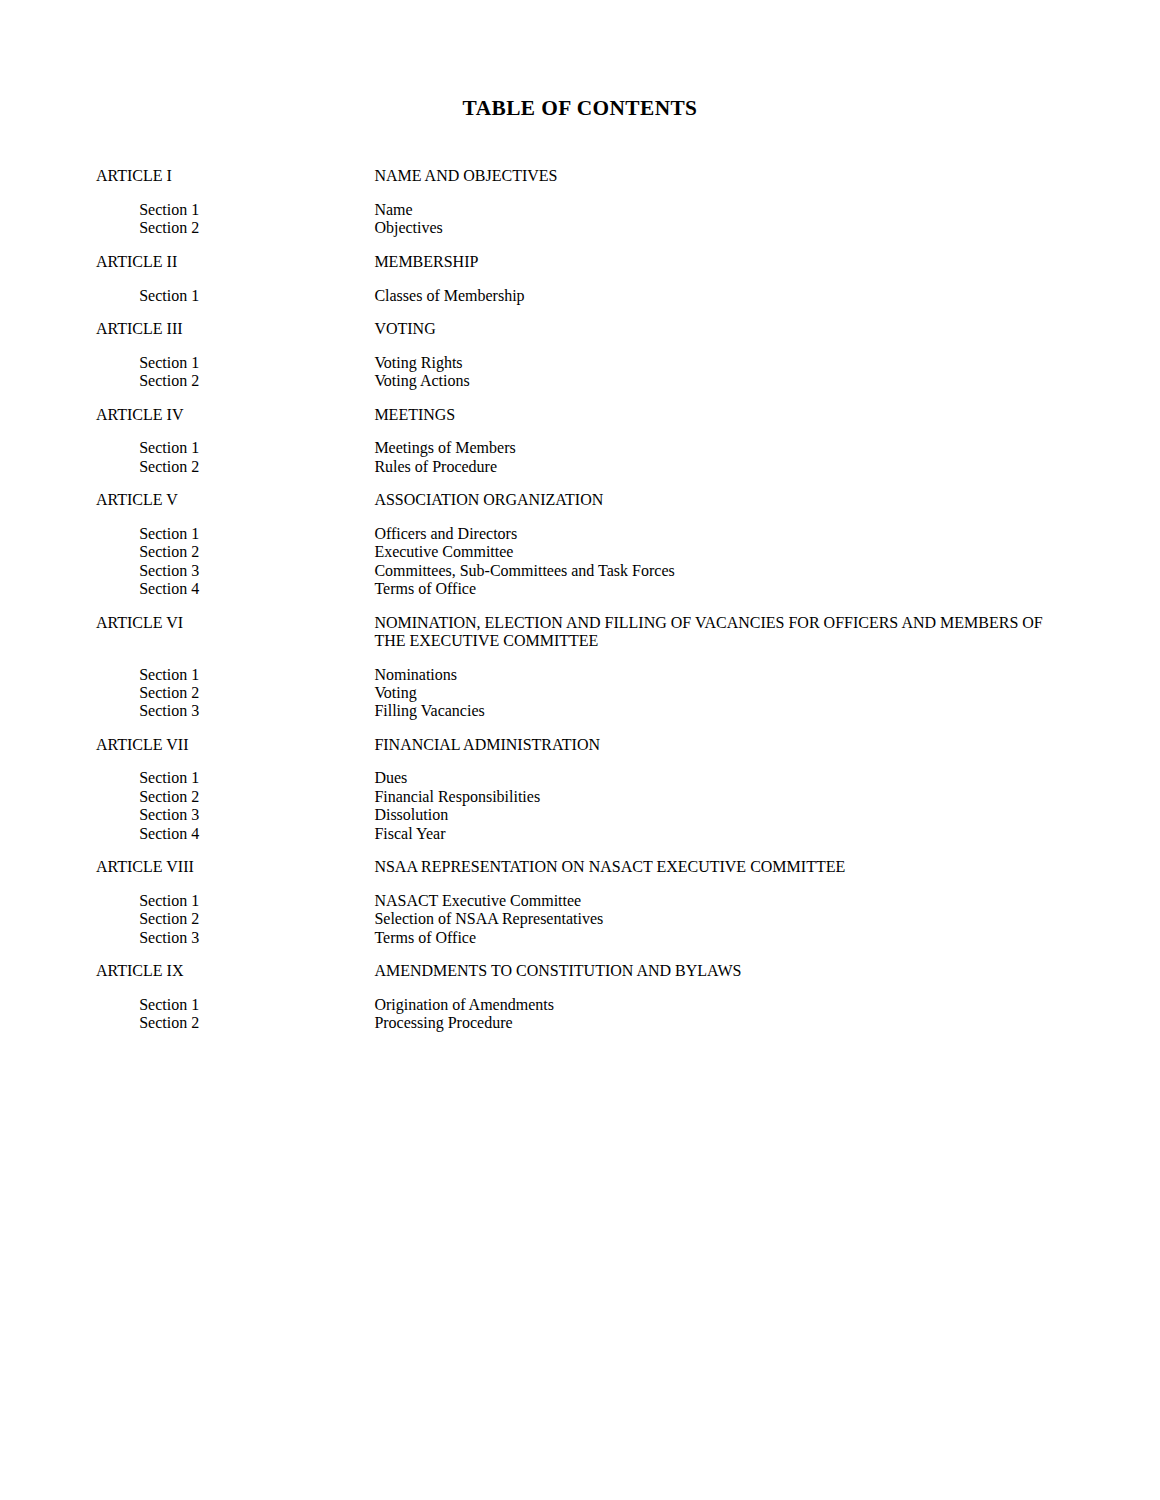TABLE OF CONTENTS
| ARTICLE I | NAME AND OBJECTIVES |
| Section 1 | Name |
| Section 2 | Objectives |
| ARTICLE II | MEMBERSHIP |
| Section 1 | Classes of Membership |
| ARTICLE III | VOTING |
| Section 1 | Voting Rights |
| Section 2 | Voting Actions |
| ARTICLE IV | MEETINGS |
| Section 1 | Meetings of Members |
| Section 2 | Rules of Procedure |
| ARTICLE V | ASSOCIATION ORGANIZATION |
| Section 1 | Officers and Directors |
| Section 2 | Executive Committee |
| Section 3 | Committees, Sub-Committees and Task Forces |
| Section 4 | Terms of Office |
| ARTICLE VI | NOMINATION, ELECTION AND FILLING OF VACANCIES FOR OFFICERS AND MEMBERS OF THE EXECUTIVE COMMITTEE |
| Section 1 | Nominations |
| Section 2 | Voting |
| Section 3 | Filling Vacancies |
| ARTICLE VII | FINANCIAL ADMINISTRATION |
| Section 1 | Dues |
| Section 2 | Financial Responsibilities |
| Section 3 | Dissolution |
| Section 4 | Fiscal Year |
| ARTICLE VIII | NSAA REPRESENTATION ON NASACT EXECUTIVE COMMITTEE |
| Section 1 | NASACT Executive Committee |
| Section 2 | Selection of NSAA Representatives |
| Section 3 | Terms of Office |
| ARTICLE IX | AMENDMENTS TO CONSTITUTION AND BYLAWS |
| Section 1 | Origination of Amendments |
| Section 2 | Processing Procedure |